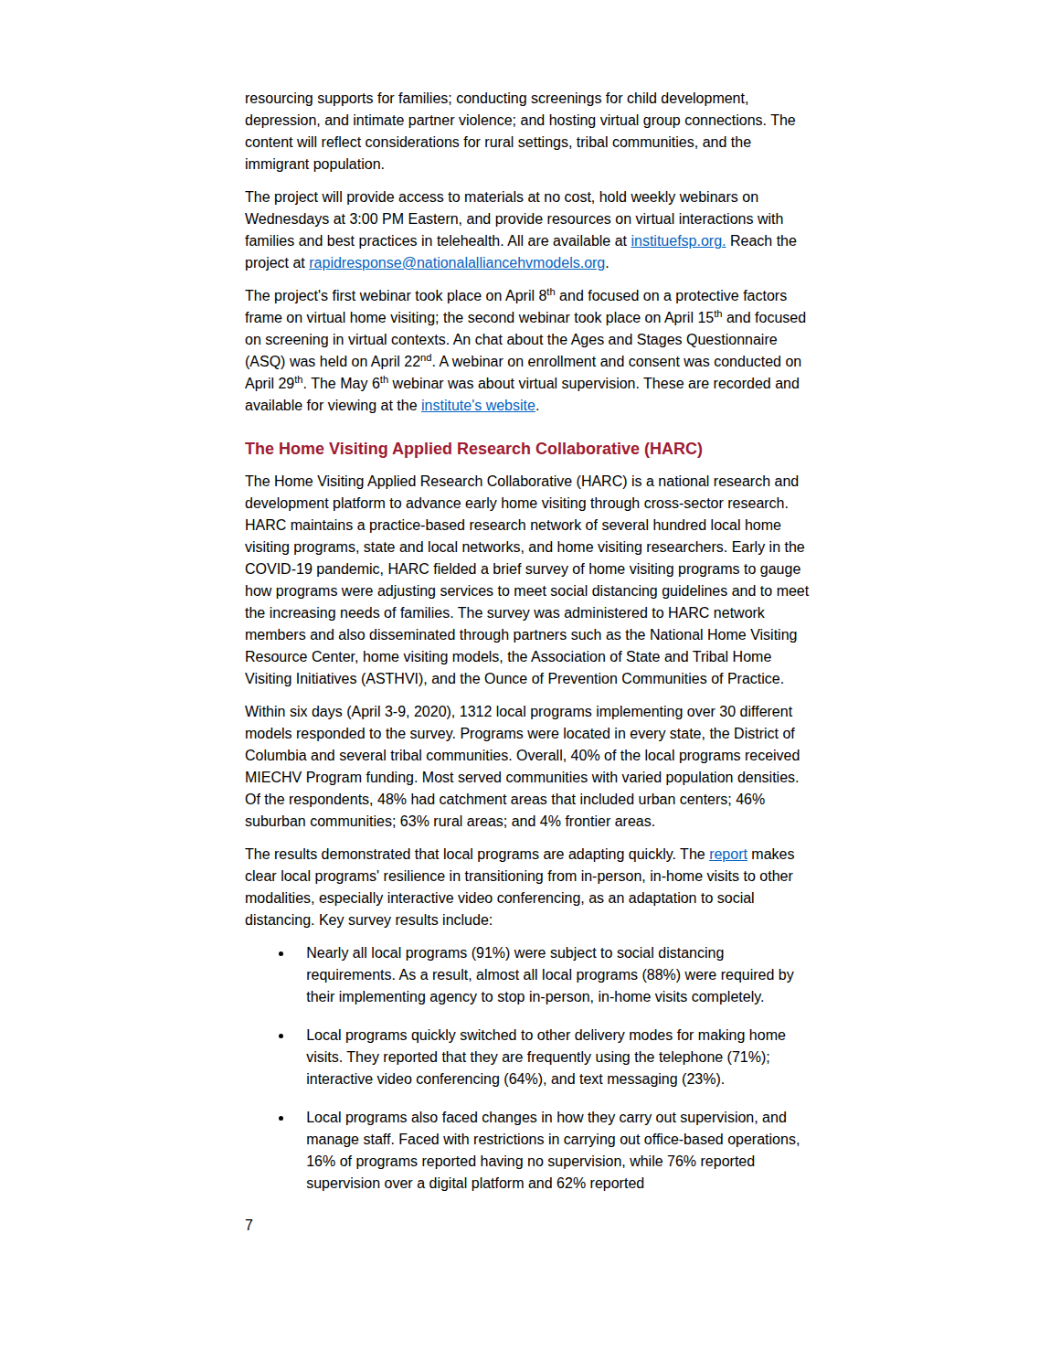resourcing supports for families; conducting screenings for child development, depression, and intimate partner violence; and hosting virtual group connections. The content will reflect considerations for rural settings, tribal communities, and the immigrant population.
The project will provide access to materials at no cost, hold weekly webinars on Wednesdays at 3:00 PM Eastern, and provide resources on virtual interactions with families and best practices in telehealth. All are available at instituefsp.org. Reach the project at rapidresponse@nationalalliancehvmodels.org.
The project's first webinar took place on April 8th and focused on a protective factors frame on virtual home visiting; the second webinar took place on April 15th and focused on screening in virtual contexts. An chat about the Ages and Stages Questionnaire (ASQ) was held on April 22nd. A webinar on enrollment and consent was conducted on April 29th. The May 6th webinar was about virtual supervision. These are recorded and available for viewing at the institute's website.
The Home Visiting Applied Research Collaborative (HARC)
The Home Visiting Applied Research Collaborative (HARC) is a national research and development platform to advance early home visiting through cross-sector research. HARC maintains a practice-based research network of several hundred local home visiting programs, state and local networks, and home visiting researchers. Early in the COVID-19 pandemic, HARC fielded a brief survey of home visiting programs to gauge how programs were adjusting services to meet social distancing guidelines and to meet the increasing needs of families. The survey was administered to HARC network members and also disseminated through partners such as the National Home Visiting Resource Center, home visiting models, the Association of State and Tribal Home Visiting Initiatives (ASTHVI), and the Ounce of Prevention Communities of Practice.
Within six days (April 3-9, 2020), 1312 local programs implementing over 30 different models responded to the survey. Programs were located in every state, the District of Columbia and several tribal communities. Overall, 40% of the local programs received MIECHV Program funding. Most served communities with varied population densities. Of the respondents, 48% had catchment areas that included urban centers; 46% suburban communities; 63% rural areas; and 4% frontier areas.
The results demonstrated that local programs are adapting quickly. The report makes clear local programs' resilience in transitioning from in-person, in-home visits to other modalities, especially interactive video conferencing, as an adaptation to social distancing. Key survey results include:
Nearly all local programs (91%) were subject to social distancing requirements. As a result, almost all local programs (88%) were required by their implementing agency to stop in-person, in-home visits completely.
Local programs quickly switched to other delivery modes for making home visits. They reported that they are frequently using the telephone (71%); interactive video conferencing (64%), and text messaging (23%).
Local programs also faced changes in how they carry out supervision, and manage staff. Faced with restrictions in carrying out office-based operations, 16% of programs reported having no supervision, while 76% reported supervision over a digital platform and 62% reported
7